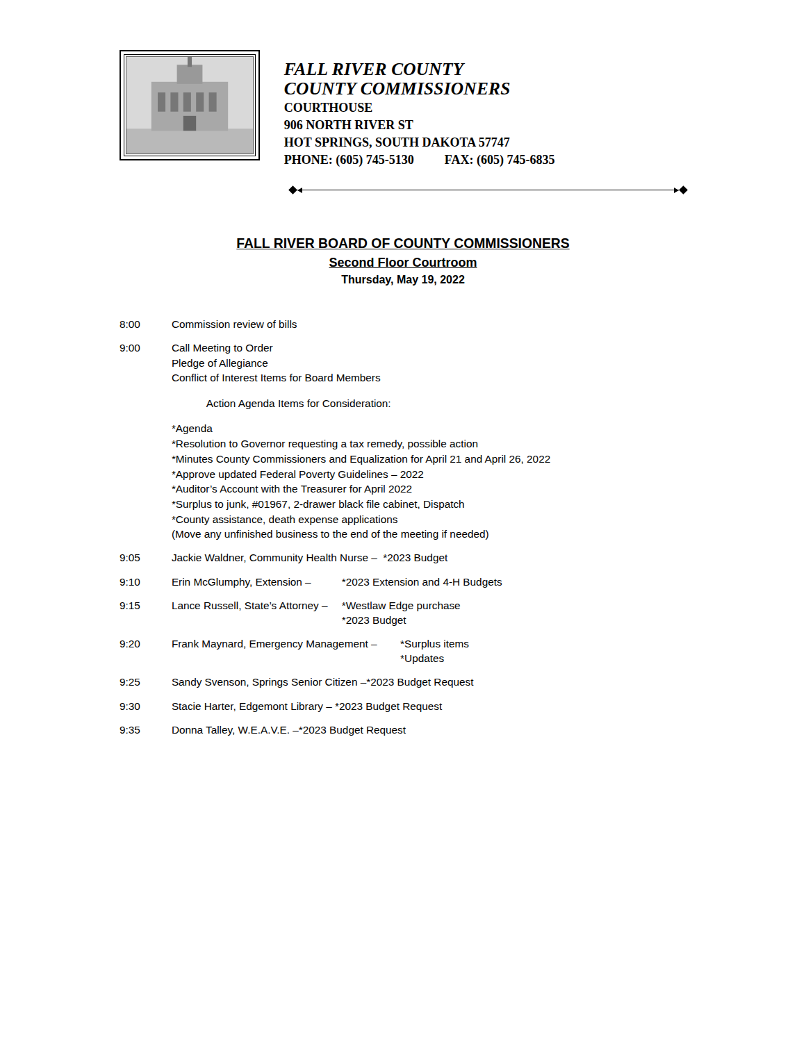FALL RIVER COUNTY
COUNTY COMMISSIONERS
COURTHOUSE
906 NORTH RIVER ST
HOT SPRINGS, SOUTH DAKOTA 57747
PHONE: (605) 745-5130 FAX: (605) 745-6835
FALL RIVER BOARD OF COUNTY COMMISSIONERS
Second Floor Courtroom
Thursday, May 19, 2022
8:00
Commission review of bills
9:00
Call Meeting to Order
Pledge of Allegiance
Conflict of Interest Items for Board Members
Action Agenda Items for Consideration:
*Agenda
*Resolution to Governor requesting a tax remedy, possible action
*Minutes County Commissioners and Equalization for April 21 and April 26, 2022
*Approve updated Federal Poverty Guidelines – 2022
*Auditor’s Account with the Treasurer for April 2022
*Surplus to junk, #01967, 2-drawer black file cabinet, Dispatch
*County assistance, death expense applications
(Move any unfinished business to the end of the meeting if needed)
9:05
Jackie Waldner, Community Health Nurse – *2023 Budget
9:10
Erin McGlumphy, Extension –*2023 Extension and 4-H Budgets
9:15
Lance Russell, State’s Attorney –
*Westlaw Edge purchase
*2023 Budget
9:20
Frank Maynard, Emergency Management –
*Surplus items
*Updates
9:25
Sandy Svenson, Springs Senior Citizen –*2023 Budget Request
9:30
Stacie Harter, Edgemont Library – *2023 Budget Request
9:35
Donna Talley, W.E.A.V.E. –*2023 Budget Request